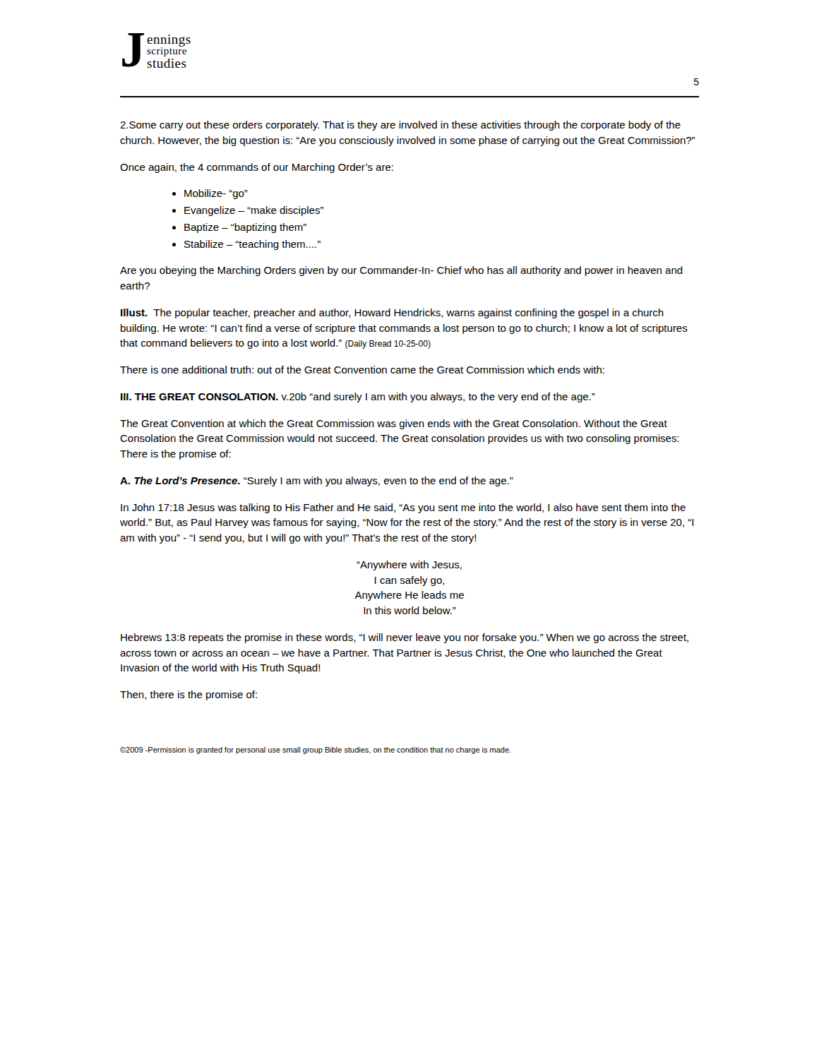J ennings scripture studies
5
2.Some carry out these orders corporately. That is they are involved in these activities through the corporate body of the church. However, the big question is: “Are you consciously involved in some phase of carrying out the Great Commission?”
Once again, the 4 commands of our Marching Order’s are:
Mobilize- “go”
Evangelize – “make disciples”
Baptize – “baptizing them”
Stabilize – “teaching them....”
Are you obeying the Marching Orders given by our Commander-In- Chief who has all authority and power in heaven and earth?
Illust. The popular teacher, preacher and author, Howard Hendricks, warns against confining the gospel in a church building. He wrote: “I can’t find a verse of scripture that commands a lost person to go to church; I know a lot of scriptures that command believers to go into a lost world.” (Daily Bread 10-25-00)
There is one additional truth: out of the Great Convention came the Great Commission which ends with:
III. THE GREAT CONSOLATION. v.20b “and surely I am with you always, to the very end of the age.”
The Great Convention at which the Great Commission was given ends with the Great Consolation. Without the Great Consolation the Great Commission would not succeed. The Great consolation provides us with two consoling promises: There is the promise of:
A. The Lord’s Presence. “Surely I am with you always, even to the end of the age.”
In John 17:18 Jesus was talking to His Father and He said, “As you sent me into the world, I also have sent them into the world.” But, as Paul Harvey was famous for saying, “Now for the rest of the story.” And the rest of the story is in verse 20, “I am with you” - “I send you, but I will go with you!” That’s the rest of the story!
“Anywhere with Jesus,
I can safely go,
Anywhere He leads me
In this world below.”
Hebrews 13:8 repeats the promise in these words, “I will never leave you nor forsake you.” When we go across the street, across town or across an ocean – we have a Partner. That Partner is Jesus Christ, the One who launched the Great Invasion of the world with His Truth Squad!
Then, there is the promise of:
©2009 -Permission is granted for personal use small group Bible studies, on the condition that no charge is made.